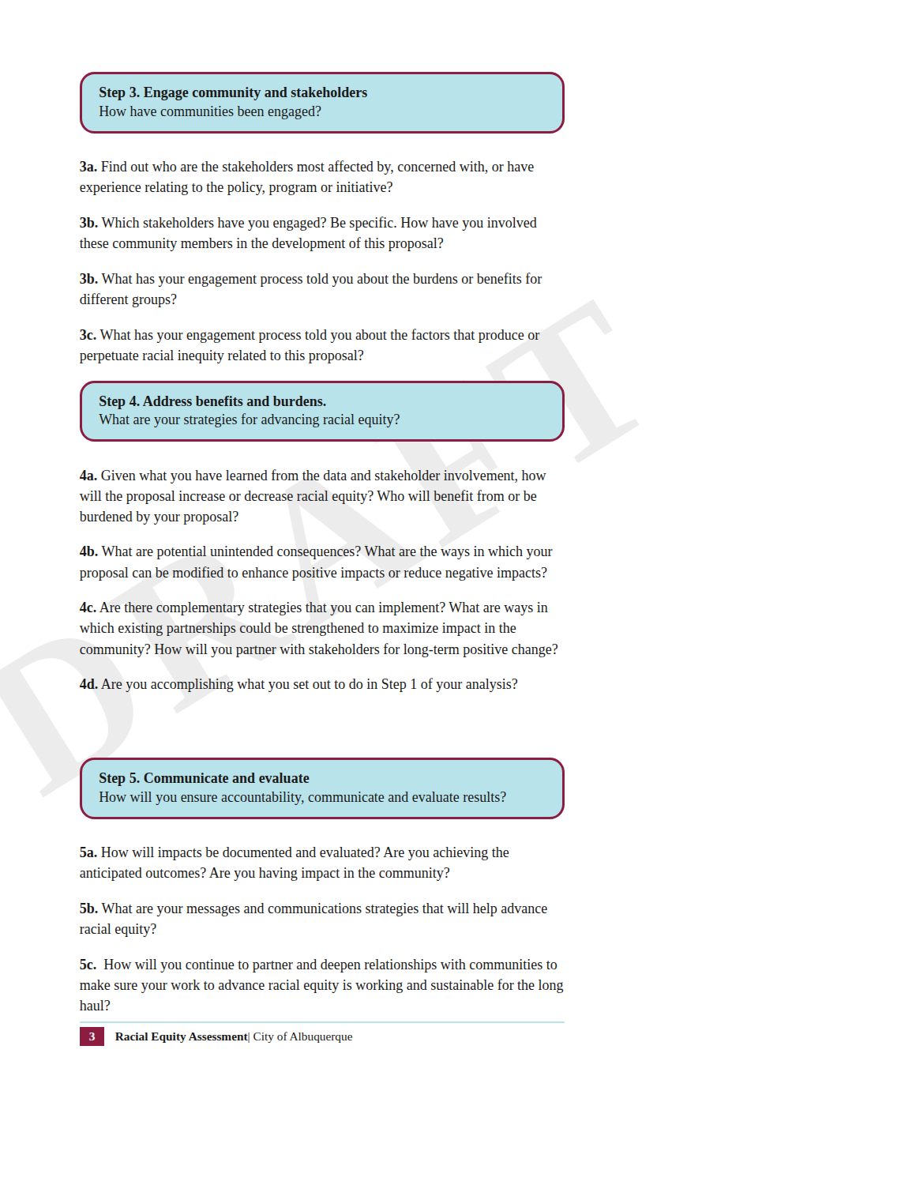DRAFT
Step 3. Engage community and stakeholders
How have communities been engaged?
3a. Find out who are the stakeholders most affected by, concerned with, or have experience relating to the policy, program or initiative?
3b. Which stakeholders have you engaged? Be specific. How have you involved these community members in the development of this proposal?
3b. What has your engagement process told you about the burdens or benefits for different groups?
3c. What has your engagement process told you about the factors that produce or perpetuate racial inequity related to this proposal?
Step 4. Address benefits and burdens.
What are your strategies for advancing racial equity?
4a. Given what you have learned from the data and stakeholder involvement, how will the proposal increase or decrease racial equity? Who will benefit from or be burdened by your proposal?
4b. What are potential unintended consequences? What are the ways in which your proposal can be modified to enhance positive impacts or reduce negative impacts?
4c. Are there complementary strategies that you can implement? What are ways in which existing partnerships could be strengthened to maximize impact in the community? How will you partner with stakeholders for long-term positive change?
4d. Are you accomplishing what you set out to do in Step 1 of your analysis?
Step 5. Communicate and evaluate
How will you ensure accountability, communicate and evaluate results?
5a. How will impacts be documented and evaluated? Are you achieving the anticipated outcomes? Are you having impact in the community?
5b. What are your messages and communications strategies that will help advance racial equity?
5c. How will you continue to partner and deepen relationships with communities to make sure your work to advance racial equity is working and sustainable for the long haul?
3 Racial Equity Assessment| City of Albuquerque